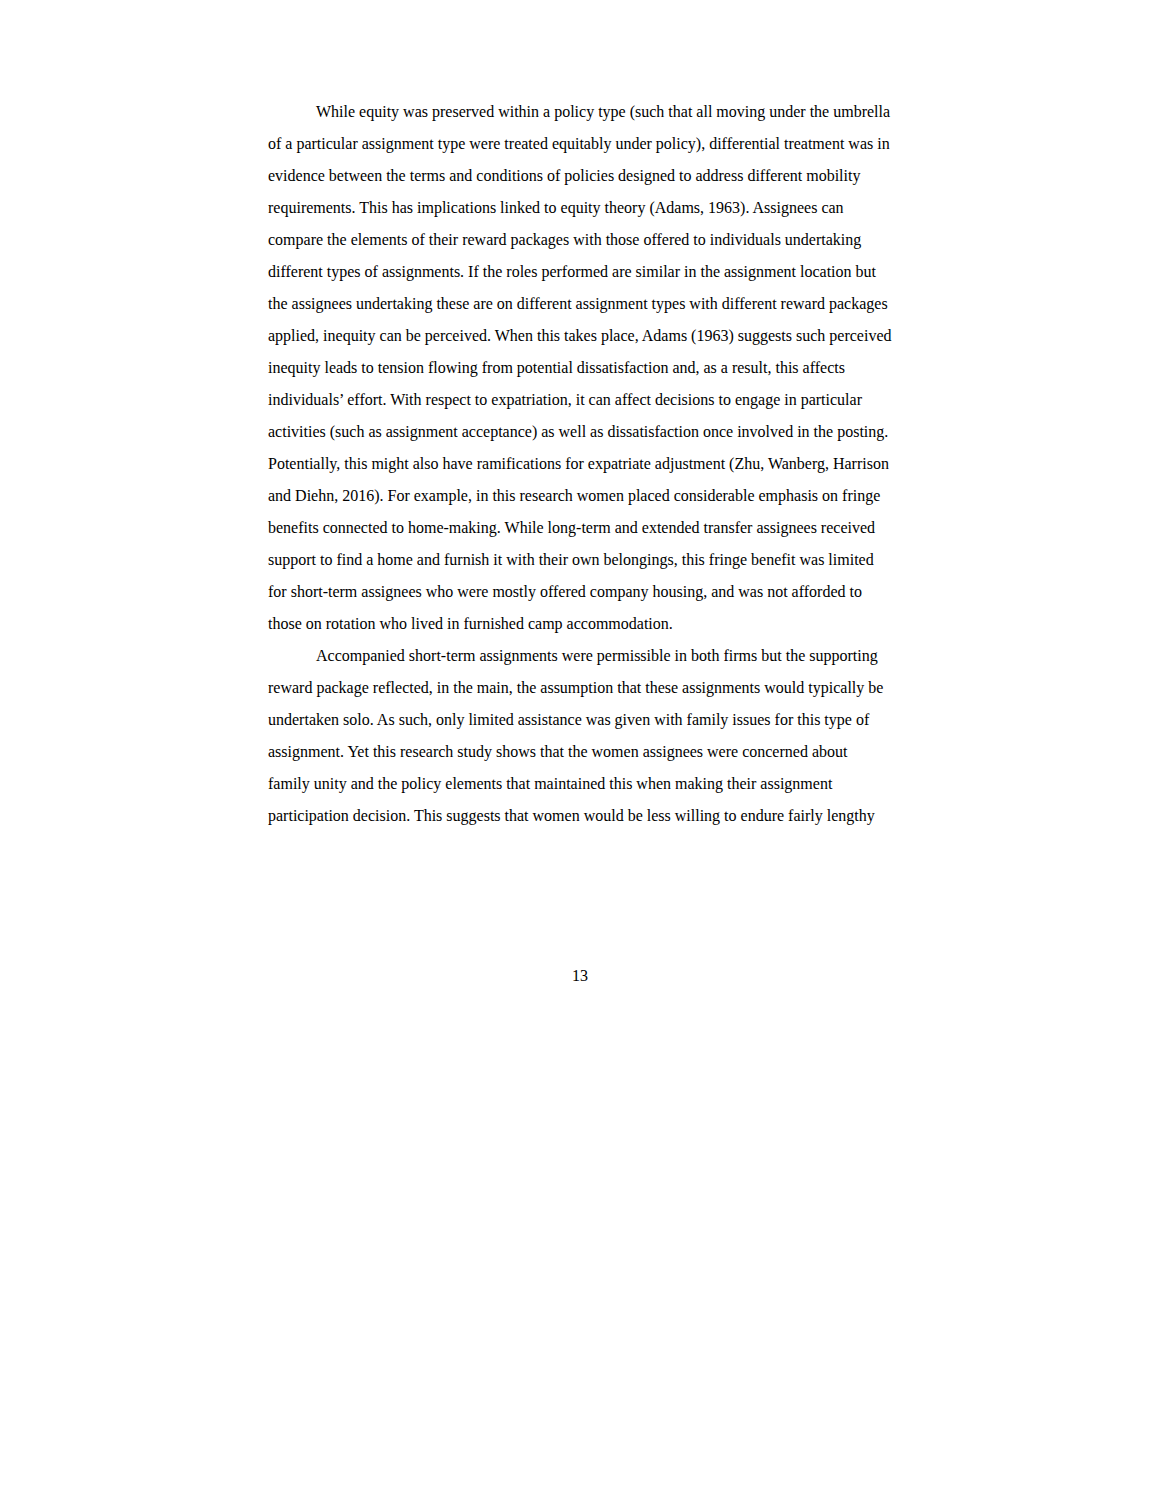While equity was preserved within a policy type (such that all moving under the umbrella of a particular assignment type were treated equitably under policy), differential treatment was in evidence between the terms and conditions of policies designed to address different mobility requirements. This has implications linked to equity theory (Adams, 1963). Assignees can compare the elements of their reward packages with those offered to individuals undertaking different types of assignments. If the roles performed are similar in the assignment location but the assignees undertaking these are on different assignment types with different reward packages applied, inequity can be perceived. When this takes place, Adams (1963) suggests such perceived inequity leads to tension flowing from potential dissatisfaction and, as a result, this affects individuals’ effort. With respect to expatriation, it can affect decisions to engage in particular activities (such as assignment acceptance) as well as dissatisfaction once involved in the posting. Potentially, this might also have ramifications for expatriate adjustment (Zhu, Wanberg, Harrison and Diehn, 2016). For example, in this research women placed considerable emphasis on fringe benefits connected to home-making. While long-term and extended transfer assignees received support to find a home and furnish it with their own belongings, this fringe benefit was limited for short-term assignees who were mostly offered company housing, and was not afforded to those on rotation who lived in furnished camp accommodation.
Accompanied short-term assignments were permissible in both firms but the supporting reward package reflected, in the main, the assumption that these assignments would typically be undertaken solo. As such, only limited assistance was given with family issues for this type of assignment. Yet this research study shows that the women assignees were concerned about family unity and the policy elements that maintained this when making their assignment participation decision. This suggests that women would be less willing to endure fairly lengthy
13